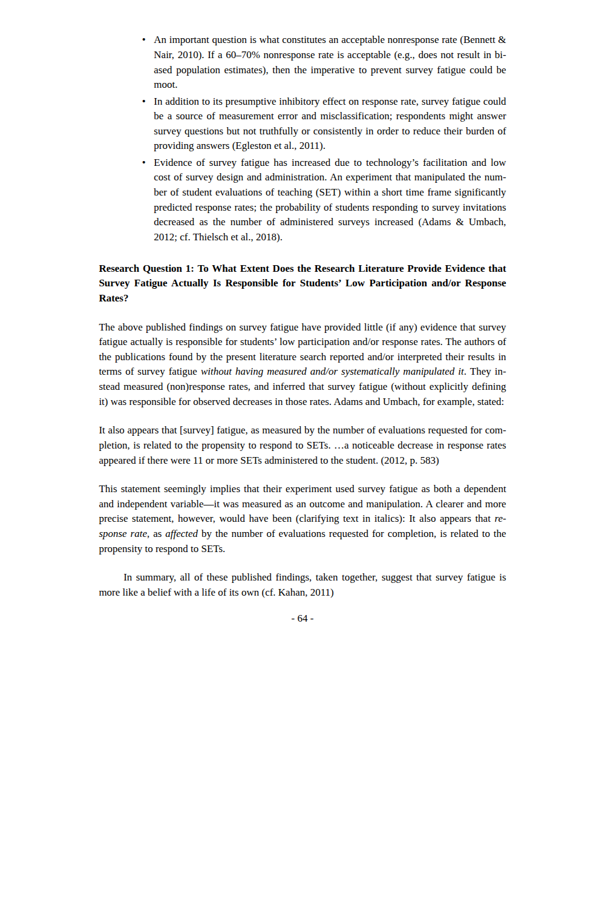An important question is what constitutes an acceptable nonresponse rate (Bennett & Nair, 2010). If a 60–70% nonresponse rate is acceptable (e.g., does not result in biased population estimates), then the imperative to prevent survey fatigue could be moot.
In addition to its presumptive inhibitory effect on response rate, survey fatigue could be a source of measurement error and misclassification; respondents might answer survey questions but not truthfully or consistently in order to reduce their burden of providing answers (Egleston et al., 2011).
Evidence of survey fatigue has increased due to technology’s facilitation and low cost of survey design and administration. An experiment that manipulated the number of student evaluations of teaching (SET) within a short time frame significantly predicted response rates; the probability of students responding to survey invitations decreased as the number of administered surveys increased (Adams & Umbach, 2012; cf. Thielsch et al., 2018).
Research Question 1: To What Extent Does the Research Literature Provide Evidence that Survey Fatigue Actually Is Responsible for Students’ Low Participation and/or Response Rates?
The above published findings on survey fatigue have provided little (if any) evidence that survey fatigue actually is responsible for students’ low participation and/or response rates. The authors of the publications found by the present literature search reported and/or interpreted their results in terms of survey fatigue without having measured and/or systematically manipulated it. They instead measured (non)response rates, and inferred that survey fatigue (without explicitly defining it) was responsible for observed decreases in those rates. Adams and Umbach, for example, stated:
It also appears that [survey] fatigue, as measured by the number of evaluations requested for completion, is related to the propensity to respond to SETs. …a noticeable decrease in response rates appeared if there were 11 or more SETs administered to the student. (2012, p. 583)
This statement seemingly implies that their experiment used survey fatigue as both a dependent and independent variable—it was measured as an outcome and manipulation. A clearer and more precise statement, however, would have been (clarifying text in italics): It also appears that response rate, as affected by the number of evaluations requested for completion, is related to the propensity to respond to SETs.
In summary, all of these published findings, taken together, suggest that survey fatigue is more like a belief with a life of its own (cf. Kahan, 2011)
- 64 -